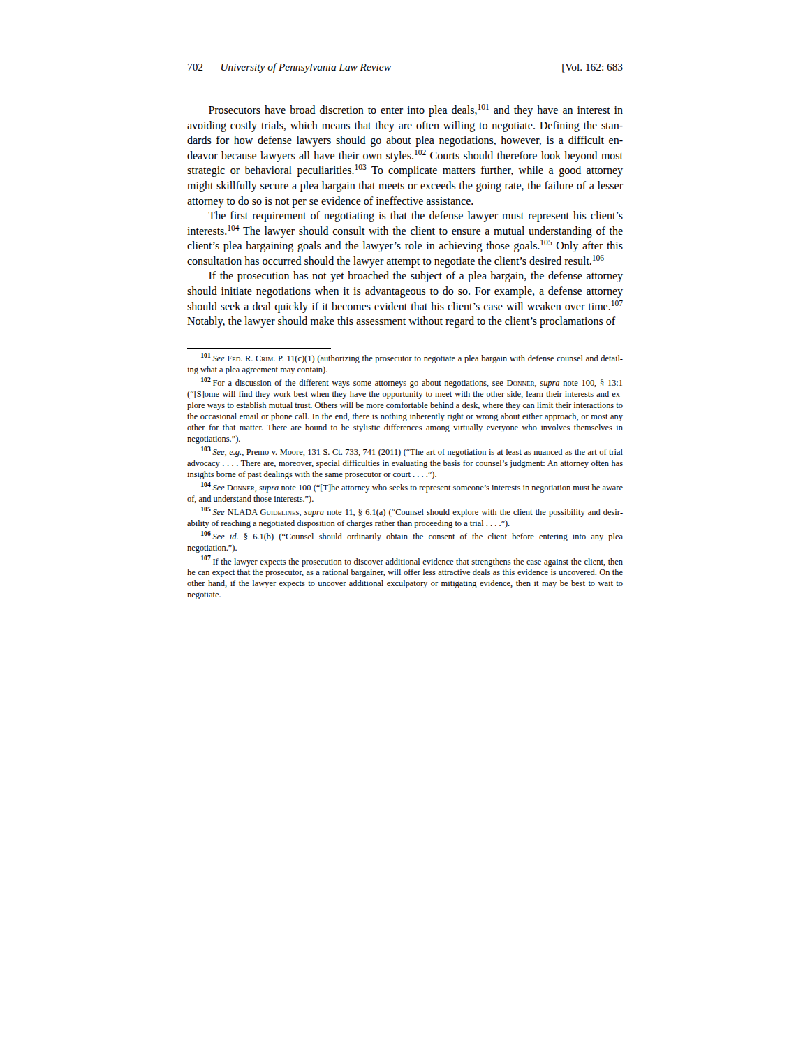702 University of Pennsylvania Law Review [Vol. 162: 683
Prosecutors have broad discretion to enter into plea deals,101 and they have an interest in avoiding costly trials, which means that they are often willing to negotiate. Defining the standards for how defense lawyers should go about plea negotiations, however, is a difficult endeavor because lawyers all have their own styles.102 Courts should therefore look beyond most strategic or behavioral peculiarities.103 To complicate matters further, while a good attorney might skillfully secure a plea bargain that meets or exceeds the going rate, the failure of a lesser attorney to do so is not per se evidence of ineffective assistance.
The first requirement of negotiating is that the defense lawyer must represent his client’s interests.104 The lawyer should consult with the client to ensure a mutual understanding of the client’s plea bargaining goals and the lawyer’s role in achieving those goals.105 Only after this consultation has occurred should the lawyer attempt to negotiate the client’s desired result.106
If the prosecution has not yet broached the subject of a plea bargain, the defense attorney should initiate negotiations when it is advantageous to do so. For example, a defense attorney should seek a deal quickly if it becomes evident that his client’s case will weaken over time.107 Notably, the lawyer should make this assessment without regard to the client’s proclamations of
101 See Fed. R. Crim. P. 11(c)(1) (authorizing the prosecutor to negotiate a plea bargain with defense counsel and detailing what a plea agreement may contain).
102 For a discussion of the different ways some attorneys go about negotiations, see Donner, supra note 100, § 13:1 (“[S]ome will find they work best when they have the opportunity to meet with the other side, learn their interests and explore ways to establish mutual trust. Others will be more comfortable behind a desk, where they can limit their interactions to the occasional email or phone call. In the end, there is nothing inherently right or wrong about either approach, or most any other for that matter. There are bound to be stylistic differences among virtually everyone who involves themselves in negotiations.”).
103 See, e.g., Premo v. Moore, 131 S. Ct. 733, 741 (2011) (“The art of negotiation is at least as nuanced as the art of trial advocacy . . . . There are, moreover, special difficulties in evaluating the basis for counsel’s judgment: An attorney often has insights borne of past dealings with the same prosecutor or court . . . .”).
104 See Donner, supra note 100 (“[T]he attorney who seeks to represent someone’s interests in negotiation must be aware of, and understand those interests.”).
105 See NLADA Guidelines, supra note 11, § 6.1(a) (“Counsel should explore with the client the possibility and desirability of reaching a negotiated disposition of charges rather than proceeding to a trial . . . .”).
106 See id. § 6.1(b) (“Counsel should ordinarily obtain the consent of the client before entering into any plea negotiation.”).
107 If the lawyer expects the prosecution to discover additional evidence that strengthens the case against the client, then he can expect that the prosecutor, as a rational bargainer, will offer less attractive deals as this evidence is uncovered. On the other hand, if the lawyer expects to uncover additional exculpatory or mitigating evidence, then it may be best to wait to negotiate.